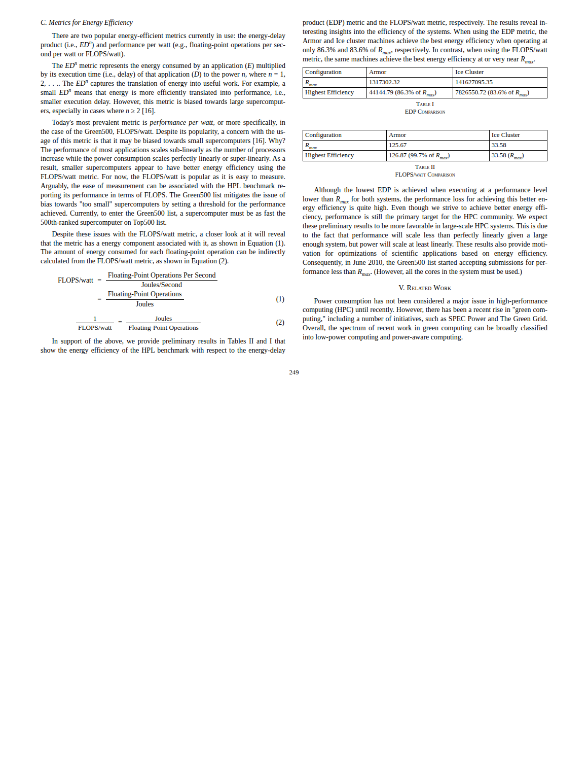C. Metrics for Energy Efficiency
There are two popular energy-efficient metrics currently in use: the energy-delay product (i.e., EDn) and performance per watt (e.g., floating-point operations per second per watt or FLOPS/watt).
The EDn metric represents the energy consumed by an application (E) multiplied by its execution time (i.e., delay) of that application (D) to the power n, where n = 1, 2, . . .. The EDn captures the translation of energy into useful work. For example, a small EDn means that energy is more efficiently translated into performance, i.e., smaller execution delay. However, this metric is biased towards large supercomputers, especially in cases where n ≥ 2 [16].
Today's most prevalent metric is performance per watt, or more specifically, in the case of the Green500, FLOPS/watt. Despite its popularity, a concern with the usage of this metric is that it may be biased towards small supercomputers [16]. Why? The performance of most applications scales sub-linearly as the number of processors increase while the power consumption scales perfectly linearly or super-linearly. As a result, smaller supercomputers appear to have better energy efficiency using the FLOPS/watt metric. For now, the FLOPS/watt is popular as it is easy to measure. Arguably, the ease of measurement can be associated with the HPL benchmark reporting its performance in terms of FLOPS. The Green500 list mitigates the issue of bias towards "too small" supercomputers by setting a threshold for the performance achieved. Currently, to enter the Green500 list, a supercomputer must be as fast the 500th-ranked supercomputer on Top500 list.
Despite these issues with the FLOPS/watt metric, a closer look at it will reveal that the metric has a energy component associated with it, as shown in Equation (1). The amount of energy consumed for each floating-point operation can be indirectly calculated from the FLOPS/watt metric, as shown in Equation (2).
| FLOPS/watt | = | Floating-Point Operations Per Second Joules/Second | |
| | = | Floating-Point Operations Joules | (1) |
| 1 FLOPS/watt | = | Joules Floating-Point Operations | (2) |
In support of the above, we provide preliminary results in Tables II and I that show the energy efficiency of the HPL benchmark with respect to the energy-delay product (EDP) metric and the FLOPS/watt metric, respectively. The results reveal interesting insights into the efficiency of the systems. When using the EDP metric, the Armor and Ice cluster machines achieve the best energy efficiency when operating at only 86.3% and 83.6% of Rmax, respectively. In contrast, when using the FLOPS/watt metric, the same machines achieve the best energy efficiency at or very near Rmax.
| Configuration | Armor | Ice Cluster |
| R max | 1317302.32 | 141627095.35 |
| Highest Efficiency | 44144.79 (86.3% of R max ) | 7826550.72 (83.6% of R max ) |
Table I EDP Comparison
| Configuration | Armor | Ice Cluster |
| R max | 125.67 | 33.58 |
| Highest Efficiency | 126.87 (99.7% of R max ) | 33.58 ( R max ) |
Table II FLOPS/watt Comparison
Although the lowest EDP is achieved when executing at a performance level lower than Rmax for both systems, the performance loss for achieving this better energy efficiency is quite high. Even though we strive to achieve better energy efficiency, performance is still the primary target for the HPC community. We expect these preliminary results to be more favorable in large-scale HPC systems. This is due to the fact that performance will scale less than perfectly linearly given a large enough system, but power will scale at least linearly. These results also provide motivation for optimizations of scientific applications based on energy efficiency. Consequently, in June 2010, the Green500 list started accepting submissions for performance less than Rmax. (However, all the cores in the system must be used.)
V. Related Work
Power consumption has not been considered a major issue in high-performance computing (HPC) until recently. However, there has been a recent rise in "green computing," including a number of initiatives, such as SPEC Power and The Green Grid. Overall, the spectrum of recent work in green computing can be broadly classified into low-power computing and power-aware computing.
249